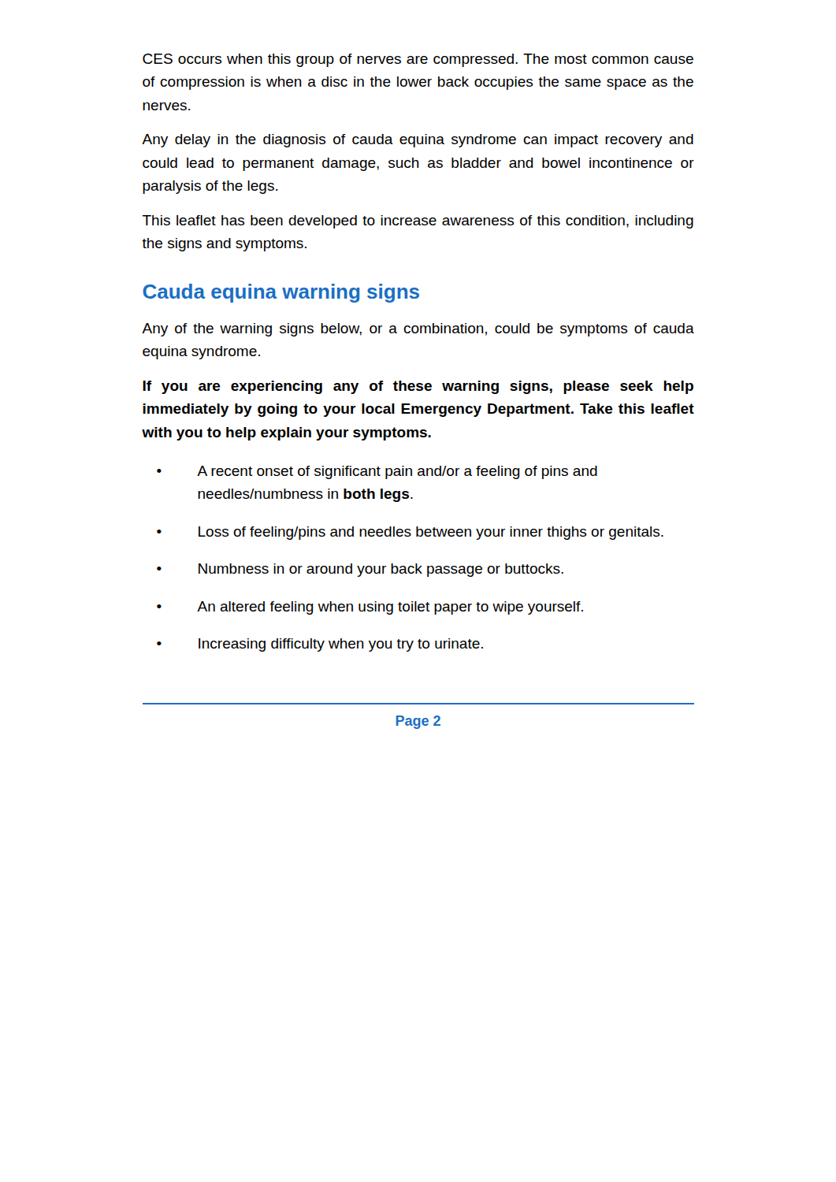CES occurs when this group of nerves are compressed. The most common cause of compression is when a disc in the lower back occupies the same space as the nerves.
Any delay in the diagnosis of cauda equina syndrome can impact recovery and could lead to permanent damage, such as bladder and bowel incontinence or paralysis of the legs.
This leaflet has been developed to increase awareness of this condition, including the signs and symptoms.
Cauda equina warning signs
Any of the warning signs below, or a combination, could be symptoms of cauda equina syndrome.
If you are experiencing any of these warning signs, please seek help immediately by going to your local Emergency Department. Take this leaflet with you to help explain your symptoms.
A recent onset of significant pain and/or a feeling of pins and needles/numbness in both legs.
Loss of feeling/pins and needles between your inner thighs or genitals.
Numbness in or around your back passage or buttocks.
An altered feeling when using toilet paper to wipe yourself.
Increasing difficulty when you try to urinate.
Page 2